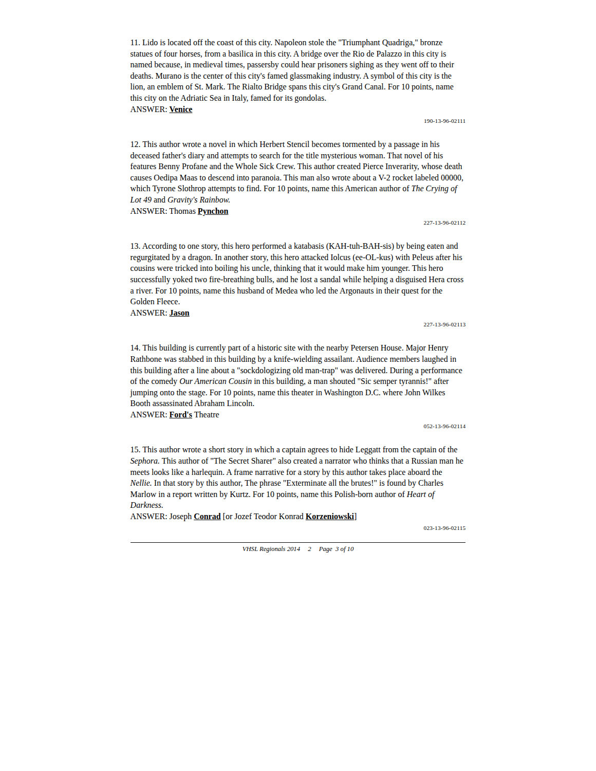11. Lido is located off the coast of this city. Napoleon stole the "Triumphant Quadriga," bronze statues of four horses, from a basilica in this city. A bridge over the Rio de Palazzo in this city is named because, in medieval times, passersby could hear prisoners sighing as they went off to their deaths. Murano is the center of this city's famed glassmaking industry. A symbol of this city is the lion, an emblem of St. Mark. The Rialto Bridge spans this city's Grand Canal. For 10 points, name this city on the Adriatic Sea in Italy, famed for its gondolas.
ANSWER: Venice
190-13-96-02111
12. This author wrote a novel in which Herbert Stencil becomes tormented by a passage in his deceased father's diary and attempts to search for the title mysterious woman. That novel of his features Benny Profane and the Whole Sick Crew. This author created Pierce Inverarity, whose death causes Oedipa Maas to descend into paranoia. This man also wrote about a V-2 rocket labeled 00000, which Tyrone Slothrop attempts to find. For 10 points, name this American author of The Crying of Lot 49 and Gravity's Rainbow.
ANSWER: Thomas Pynchon
227-13-96-02112
13. According to one story, this hero performed a katabasis (KAH-tuh-BAH-sis) by being eaten and regurgitated by a dragon. In another story, this hero attacked Iolcus (ee-OL-kus) with Peleus after his cousins were tricked into boiling his uncle, thinking that it would make him younger. This hero successfully yoked two fire-breathing bulls, and he lost a sandal while helping a disguised Hera cross a river. For 10 points, name this husband of Medea who led the Argonauts in their quest for the Golden Fleece.
ANSWER: Jason
227-13-96-02113
14. This building is currently part of a historic site with the nearby Petersen House. Major Henry Rathbone was stabbed in this building by a knife-wielding assailant. Audience members laughed in this building after a line about a "sockdologizing old man-trap" was delivered. During a performance of the comedy Our American Cousin in this building, a man shouted "Sic semper tyrannis!" after jumping onto the stage. For 10 points, name this theater in Washington D.C. where John Wilkes Booth assassinated Abraham Lincoln.
ANSWER: Ford's Theatre
052-13-96-02114
15. This author wrote a short story in which a captain agrees to hide Leggatt from the captain of the Sephora. This author of "The Secret Sharer" also created a narrator who thinks that a Russian man he meets looks like a harlequin. A frame narrative for a story by this author takes place aboard the Nellie. In that story by this author, The phrase "Exterminate all the brutes!" is found by Charles Marlow in a report written by Kurtz. For 10 points, name this Polish-born author of Heart of Darkness.
ANSWER: Joseph Conrad [or Jozef Teodor Konrad Korzeniowski]
023-13-96-02115
VHSL Regionals 2014 2 Page 3 of 10